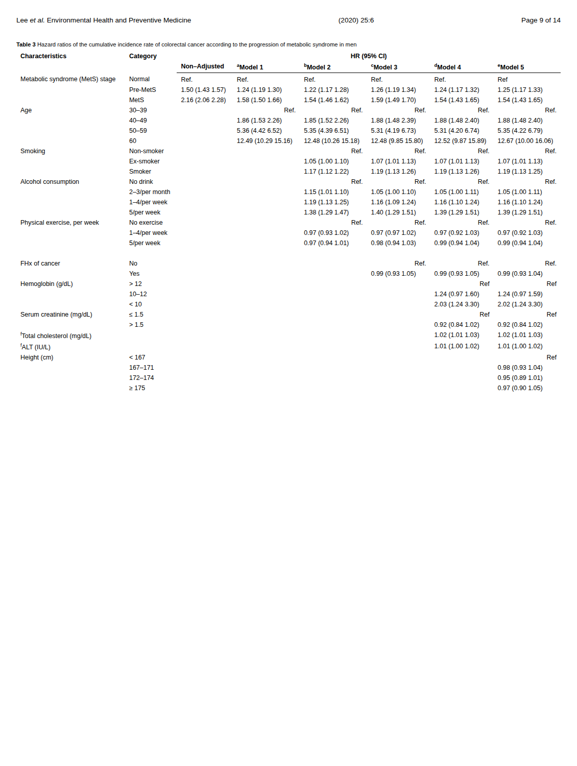Lee et al. Environmental Health and Preventive Medicine
(2020) 25:6
Page 9 of 14
Table 3 Hazard ratios of the cumulative incidence rate of colorectal cancer according to the progression of metabolic syndrome in men
| Characteristics | Category | HR (95% CI) |
| --- | --- | --- |
| Non–Adjusted | a Model 1 | b Model 2 | c Model 3 | d Model 4 | e Model 5 |
| Metabolic syndrome (MetS) stage | Normal | Ref. | Ref. | Ref. | Ref. | Ref. | Ref |
| Pre-MetS | 1.50 (1.43 1.57) | 1.24 (1.19 1.30) | 1.22 (1.17 1.28) | 1.26 (1.19 1.34) | 1.24 (1.17 1.32) | 1.25 (1.17 1.33) |
| MetS | 2.16 (2.06 2.28) | 1.58 (1.50 1.66) | 1.54 (1.46 1.62) | 1.59 (1.49 1.70) | 1.54 (1.43 1.65) | 1.54 (1.43 1.65) |
| Age | 30–39 | | Ref. | Ref. | Ref. | Ref. | Ref. |
| 40–49 | | 1.86 (1.53 2.26) | 1.85 (1.52 2.26) | 1.88 (1.48 2.39) | 1.88 (1.48 2.40) | 1.88 (1.48 2.40) |
| 50–59 | | 5.36 (4.42 6.52) | 5.35 (4.39 6.51) | 5.31 (4.19 6.73) | 5.31 (4.20 6.74) | 5.35 (4.22 6.79) |
| 60 | | 12.49 (10.29 15.16) | 12.48 (10.26 15.18) | 12.48 (9.85 15.80) | 12.52 (9.87 15.89) | 12.67 (10.00 16.06) |
| Smoking | Non-smoker | | | Ref. | Ref. | Ref. | Ref. |
| Ex-smoker | | | 1.05 (1.00 1.10) | 1.07 (1.01 1.13) | 1.07 (1.01 1.13) | 1.07 (1.01 1.13) |
| Smoker | | | 1.17 (1.12 1.22) | 1.19 (1.13 1.26) | 1.19 (1.13 1.26) | 1.19 (1.13 1.25) |
| Alcohol consumption | No drink | | | Ref. | Ref. | Ref. | Ref. |
| 2–3/per month | | | 1.15 (1.01 1.10) | 1.05 (1.00 1.10) | 1.05 (1.00 1.11) | 1.05 (1.00 1.11) |
| 1–4/per week | | | 1.19 (1.13 1.25) | 1.16 (1.09 1.24) | 1.16 (1.10 1.24) | 1.16 (1.10 1.24) |
| 5/per week | | | 1.38 (1.29 1.47) | 1.40 (1.29 1.51) | 1.39 (1.29 1.51) | 1.39 (1.29 1.51) |
| Physical exercise, per week | No exercise | | | Ref. | Ref. | Ref. | Ref. |
| 1–4/per week | | | 0.97 (0.93 1.02) | 0.97 (0.97 1.02) | 0.97 (0.92 1.03) | 0.97 (0.92 1.03) |
| 5/per week | | | 0.97 (0.94 1.01) | 0.98 (0.94 1.03) | 0.99 (0.94 1.04) | 0.99 (0.94 1.04) |
| FHx of cancer | No | | | | Ref. | Ref. | Ref. |
| Yes | | | | 0.99 (0.93 1.05) | 0.99 (0.93 1.05) | 0.99 (0.93 1.04) |
| Hemoglobin (g/dL) | > 12 | | | | | Ref | Ref |
| 10–12 | | | | | 1.24 (0.97 1.60) | 1.24 (0.97 1.59) |
| < 10 | | | | | 2.03 (1.24 3.30) | 2.02 (1.24 3.30) |
| Serum creatinine (mg/dL) | ≤ 1.5 | | | | | Ref | Ref |
| > 1.5 | | | | | 0.92 (0.84 1.02) | 0.92 (0.84 1.02) |
| f Total cholesterol (mg/dL) | | | | | | 1.02 (1.01 1.03) | 1.02 (1.01 1.03) |
| f ALT (IU/L) | | | | | | 1.01 (1.00 1.02) | 1.01 (1.00 1.02) |
| Height (cm) | < 167 | | | | | | Ref |
| 167–171 | | | | | | 0.98 (0.93 1.04) |
| 172–174 | | | | | | 0.95 (0.89 1.01) |
| ≥ 175 | | | | | | 0.97 (0.90 1.05) |